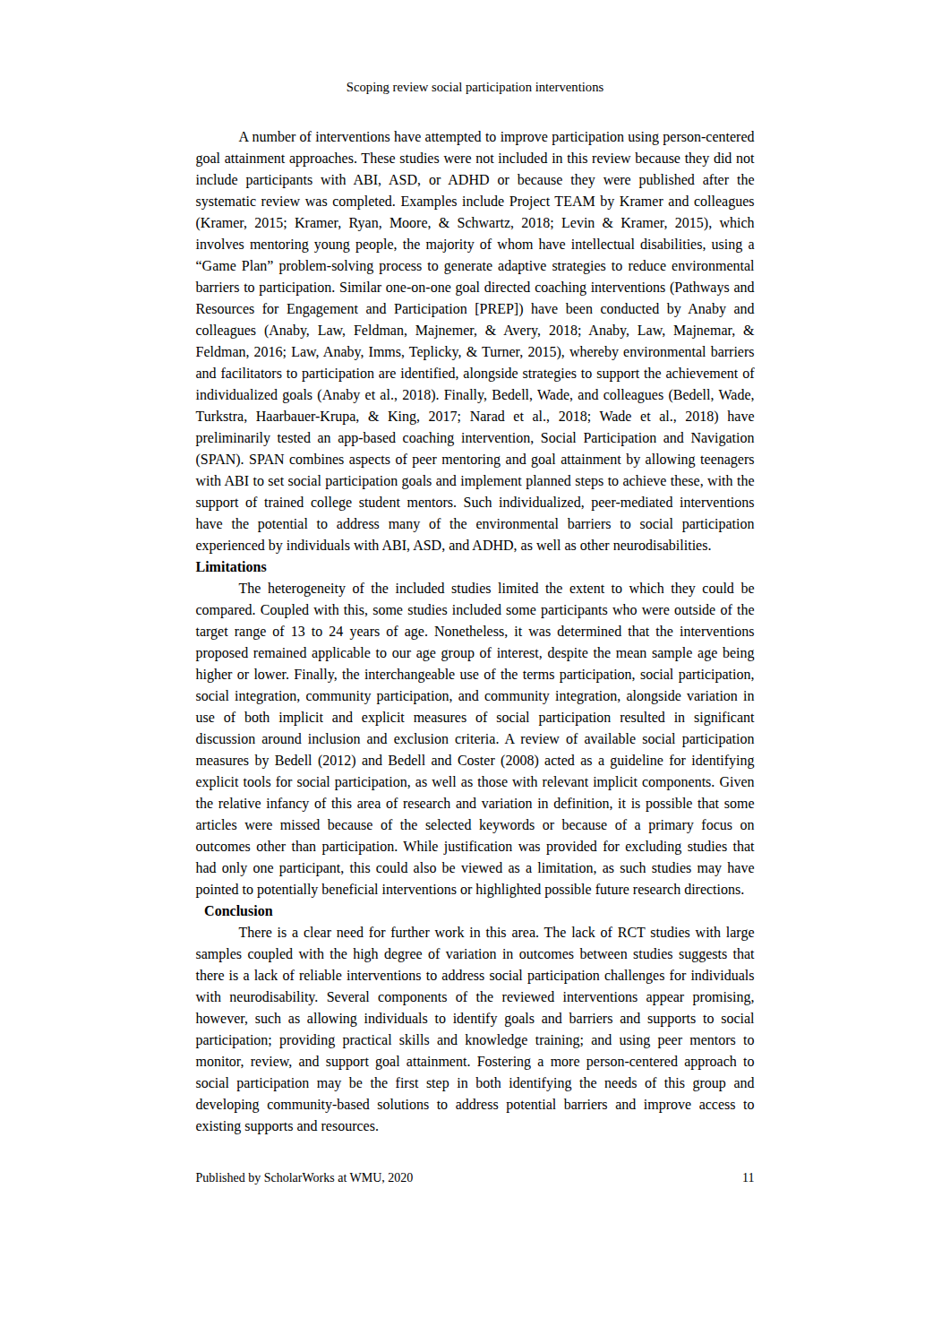Scoping review social participation interventions
A number of interventions have attempted to improve participation using person-centered goal attainment approaches. These studies were not included in this review because they did not include participants with ABI, ASD, or ADHD or because they were published after the systematic review was completed. Examples include Project TEAM by Kramer and colleagues (Kramer, 2015; Kramer, Ryan, Moore, & Schwartz, 2018; Levin & Kramer, 2015), which involves mentoring young people, the majority of whom have intellectual disabilities, using a “Game Plan” problem-solving process to generate adaptive strategies to reduce environmental barriers to participation. Similar one-on-one goal directed coaching interventions (Pathways and Resources for Engagement and Participation [PREP]) have been conducted by Anaby and colleagues (Anaby, Law, Feldman, Majnemer, & Avery, 2018; Anaby, Law, Majnemar, & Feldman, 2016; Law, Anaby, Imms, Teplicky, & Turner, 2015), whereby environmental barriers and facilitators to participation are identified, alongside strategies to support the achievement of individualized goals (Anaby et al., 2018). Finally, Bedell, Wade, and colleagues (Bedell, Wade, Turkstra, Haarbauer-Krupa, & King, 2017; Narad et al., 2018; Wade et al., 2018) have preliminarily tested an app-based coaching intervention, Social Participation and Navigation (SPAN). SPAN combines aspects of peer mentoring and goal attainment by allowing teenagers with ABI to set social participation goals and implement planned steps to achieve these, with the support of trained college student mentors. Such individualized, peer-mediated interventions have the potential to address many of the environmental barriers to social participation experienced by individuals with ABI, ASD, and ADHD, as well as other neurodisabilities.
Limitations
The heterogeneity of the included studies limited the extent to which they could be compared. Coupled with this, some studies included some participants who were outside of the target range of 13 to 24 years of age. Nonetheless, it was determined that the interventions proposed remained applicable to our age group of interest, despite the mean sample age being higher or lower. Finally, the interchangeable use of the terms participation, social participation, social integration, community participation, and community integration, alongside variation in use of both implicit and explicit measures of social participation resulted in significant discussion around inclusion and exclusion criteria. A review of available social participation measures by Bedell (2012) and Bedell and Coster (2008) acted as a guideline for identifying explicit tools for social participation, as well as those with relevant implicit components. Given the relative infancy of this area of research and variation in definition, it is possible that some articles were missed because of the selected keywords or because of a primary focus on outcomes other than participation. While justification was provided for excluding studies that had only one participant, this could also be viewed as a limitation, as such studies may have pointed to potentially beneficial interventions or highlighted possible future research directions.
Conclusion
There is a clear need for further work in this area. The lack of RCT studies with large samples coupled with the high degree of variation in outcomes between studies suggests that there is a lack of reliable interventions to address social participation challenges for individuals with neurodisability. Several components of the reviewed interventions appear promising, however, such as allowing individuals to identify goals and barriers and supports to social participation; providing practical skills and knowledge training; and using peer mentors to monitor, review, and support goal attainment. Fostering a more person-centered approach to social participation may be the first step in both identifying the needs of this group and developing community-based solutions to address potential barriers and improve access to existing supports and resources.
Published by ScholarWorks at WMU, 2020
11